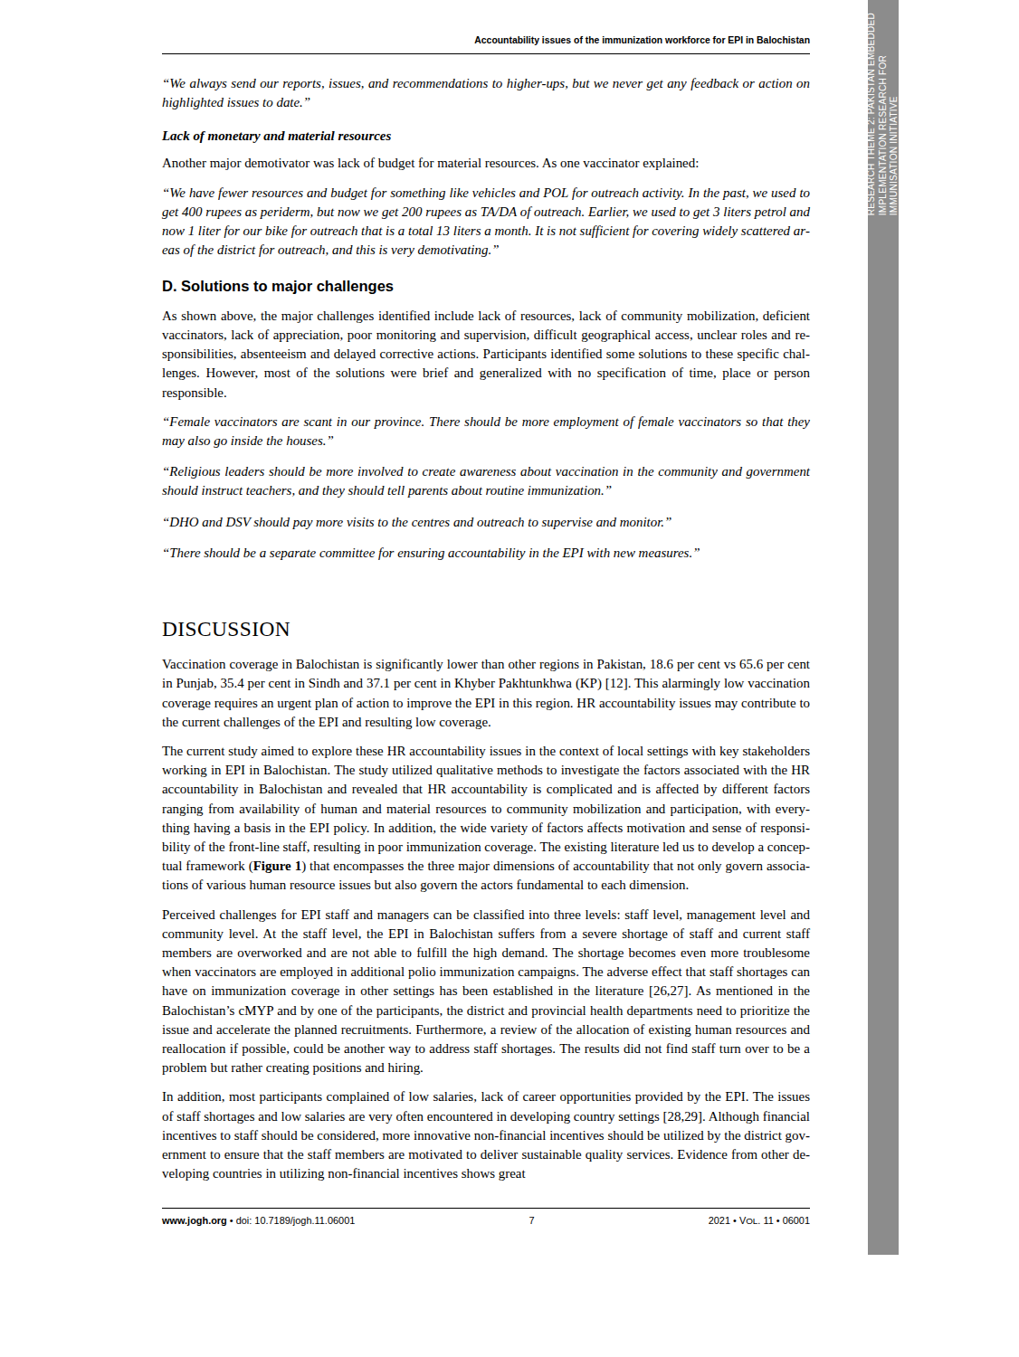RESEARCH THEME 2: PAKISTAN EMBEDDED
IMPLEMENTATION RESEARCH FOR
IMMUNISATION INITIATIVE
Accountability issues of the immunization workforce for EPI in Balochistan
“We always send our reports, issues, and recommendations to higher-ups, but we never get any feedback or action on highlighted issues to date.”
Lack of monetary and material resources
Another major demotivator was lack of budget for material resources. As one vaccinator explained:
“We have fewer resources and budget for something like vehicles and POL for outreach activity. In the past, we used to get 400 rupees as periderm, but now we get 200 rupees as TA/DA of outreach. Earlier, we used to get 3 liters petrol and now 1 liter for our bike for outreach that is a total 13 liters a month. It is not sufficient for covering widely scattered areas of the district for outreach, and this is very demotivating.”
D. Solutions to major challenges
As shown above, the major challenges identified include lack of resources, lack of community mobilization, deficient vaccinators, lack of appreciation, poor monitoring and supervision, difficult geographical access, unclear roles and responsibilities, absenteeism and delayed corrective actions. Participants identified some solutions to these specific challenges. However, most of the solutions were brief and generalized with no specification of time, place or person responsible.
“Female vaccinators are scant in our province. There should be more employment of female vaccinators so that they may also go inside the houses.”
“Religious leaders should be more involved to create awareness about vaccination in the community and government should instruct teachers, and they should tell parents about routine immunization.”
“DHO and DSV should pay more visits to the centres and outreach to supervise and monitor.”
“There should be a separate committee for ensuring accountability in the EPI with new measures.”
DISCUSSION
Vaccination coverage in Balochistan is significantly lower than other regions in Pakistan, 18.6 per cent vs 65.6 per cent in Punjab, 35.4 per cent in Sindh and 37.1 per cent in Khyber Pakhtunkhwa (KP) [12]. This alarmingly low vaccination coverage requires an urgent plan of action to improve the EPI in this region. HR accountability issues may contribute to the current challenges of the EPI and resulting low coverage.
The current study aimed to explore these HR accountability issues in the context of local settings with key stakeholders working in EPI in Balochistan. The study utilized qualitative methods to investigate the factors associated with the HR accountability in Balochistan and revealed that HR accountability is complicated and is affected by different factors ranging from availability of human and material resources to community mobilization and participation, with everything having a basis in the EPI policy. In addition, the wide variety of factors affects motivation and sense of responsibility of the front-line staff, resulting in poor immunization coverage. The existing literature led us to develop a conceptual framework (Figure 1) that encompasses the three major dimensions of accountability that not only govern associations of various human resource issues but also govern the actors fundamental to each dimension.
Perceived challenges for EPI staff and managers can be classified into three levels: staff level, management level and community level. At the staff level, the EPI in Balochistan suffers from a severe shortage of staff and current staff members are overworked and are not able to fulfill the high demand. The shortage becomes even more troublesome when vaccinators are employed in additional polio immunization campaigns. The adverse effect that staff shortages can have on immunization coverage in other settings has been established in the literature [26,27]. As mentioned in the Balochistan’s cMYP and by one of the participants, the district and provincial health departments need to prioritize the issue and accelerate the planned recruitments. Furthermore, a review of the allocation of existing human resources and reallocation if possible, could be another way to address staff shortages. The results did not find staff turn over to be a problem but rather creating positions and hiring.
In addition, most participants complained of low salaries, lack of career opportunities provided by the EPI. The issues of staff shortages and low salaries are very often encountered in developing country settings [28,29]. Although financial incentives to staff should be considered, more innovative non-financial incentives should be utilized by the district government to ensure that the staff members are motivated to deliver sustainable quality services. Evidence from other developing countries in utilizing non-financial incentives shows great
www.jogh.org • doi: 10.7189/jogh.11.06001
7
2021 • VOL. 11 • 06001